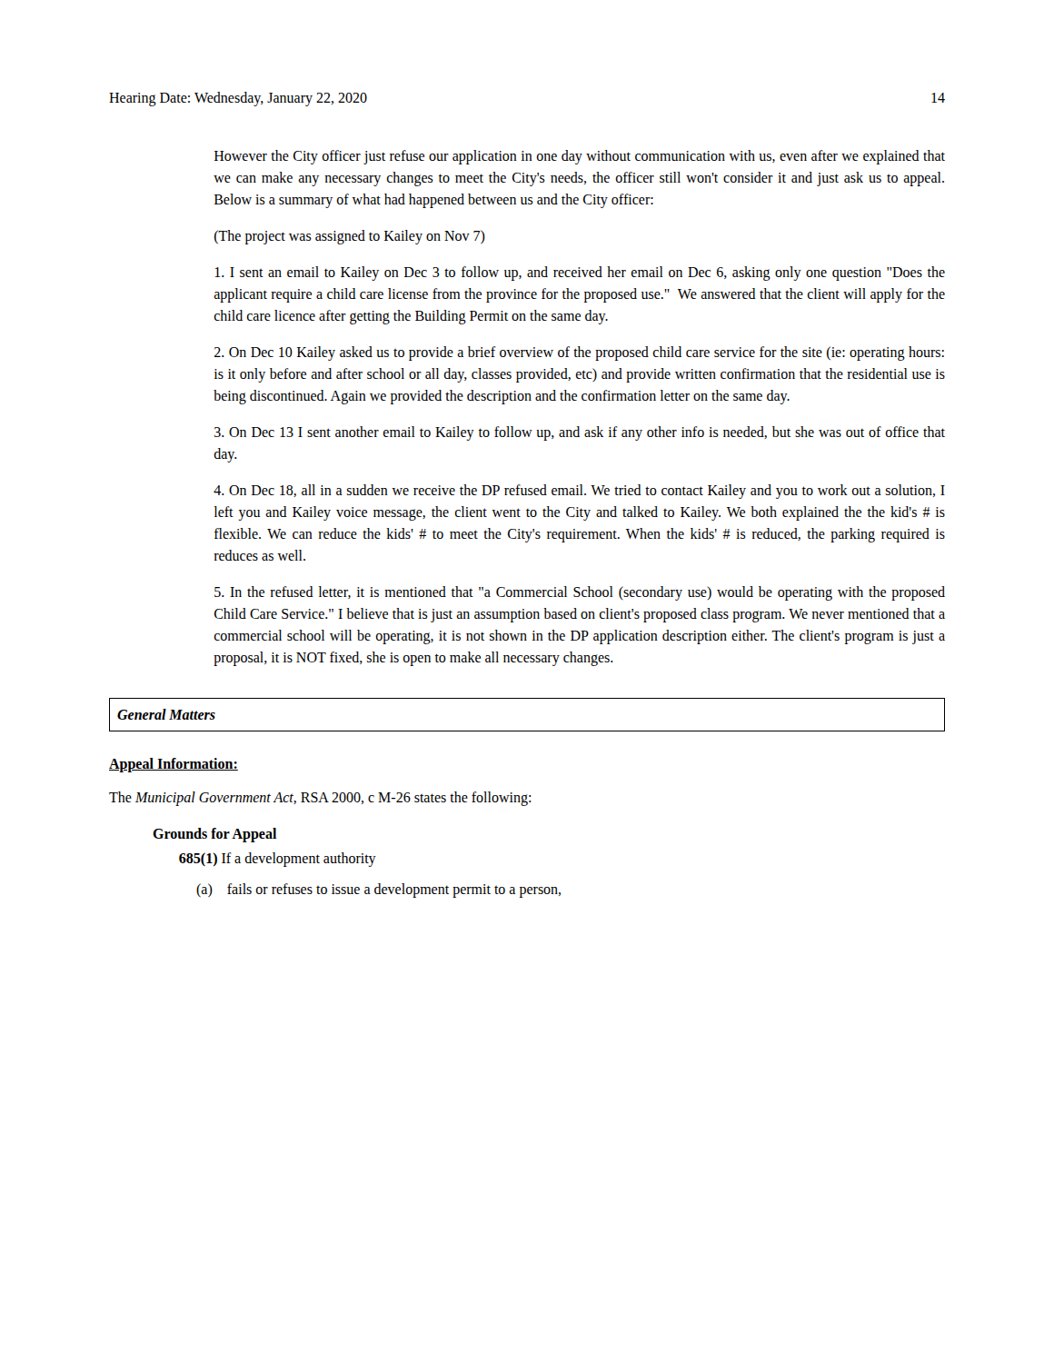Hearing Date: Wednesday, January 22, 2020
14
However the City officer just refuse our application in one day without communication with us, even after we explained that we can make any necessary changes to meet the City's needs, the officer still won't consider it and just ask us to appeal. Below is a summary of what had happened between us and the City officer:
(The project was assigned to Kailey on Nov 7)
1. I sent an email to Kailey on Dec 3 to follow up, and received her email on Dec 6, asking only one question "Does the applicant require a child care license from the province for the proposed use." We answered that the client will apply for the child care licence after getting the Building Permit on the same day.
2. On Dec 10 Kailey asked us to provide a brief overview of the proposed child care service for the site (ie: operating hours: is it only before and after school or all day, classes provided, etc) and provide written confirmation that the residential use is being discontinued. Again we provided the description and the confirmation letter on the same day.
3. On Dec 13 I sent another email to Kailey to follow up, and ask if any other info is needed, but she was out of office that day.
4. On Dec 18, all in a sudden we receive the DP refused email. We tried to contact Kailey and you to work out a solution, I left you and Kailey voice message, the client went to the City and talked to Kailey. We both explained the the kid's # is flexible. We can reduce the kids' # to meet the City's requirement. When the kids' # is reduced, the parking required is reduces as well.
5. In the refused letter, it is mentioned that "a Commercial School (secondary use) would be operating with the proposed Child Care Service." I believe that is just an assumption based on client's proposed class program. We never mentioned that a commercial school will be operating, it is not shown in the DP application description either. The client's program is just a proposal, it is NOT fixed, she is open to make all necessary changes.
General Matters
Appeal Information:
The Municipal Government Act, RSA 2000, c M-26 states the following:
Grounds for Appeal
685(1) If a development authority
(a) fails or refuses to issue a development permit to a person,